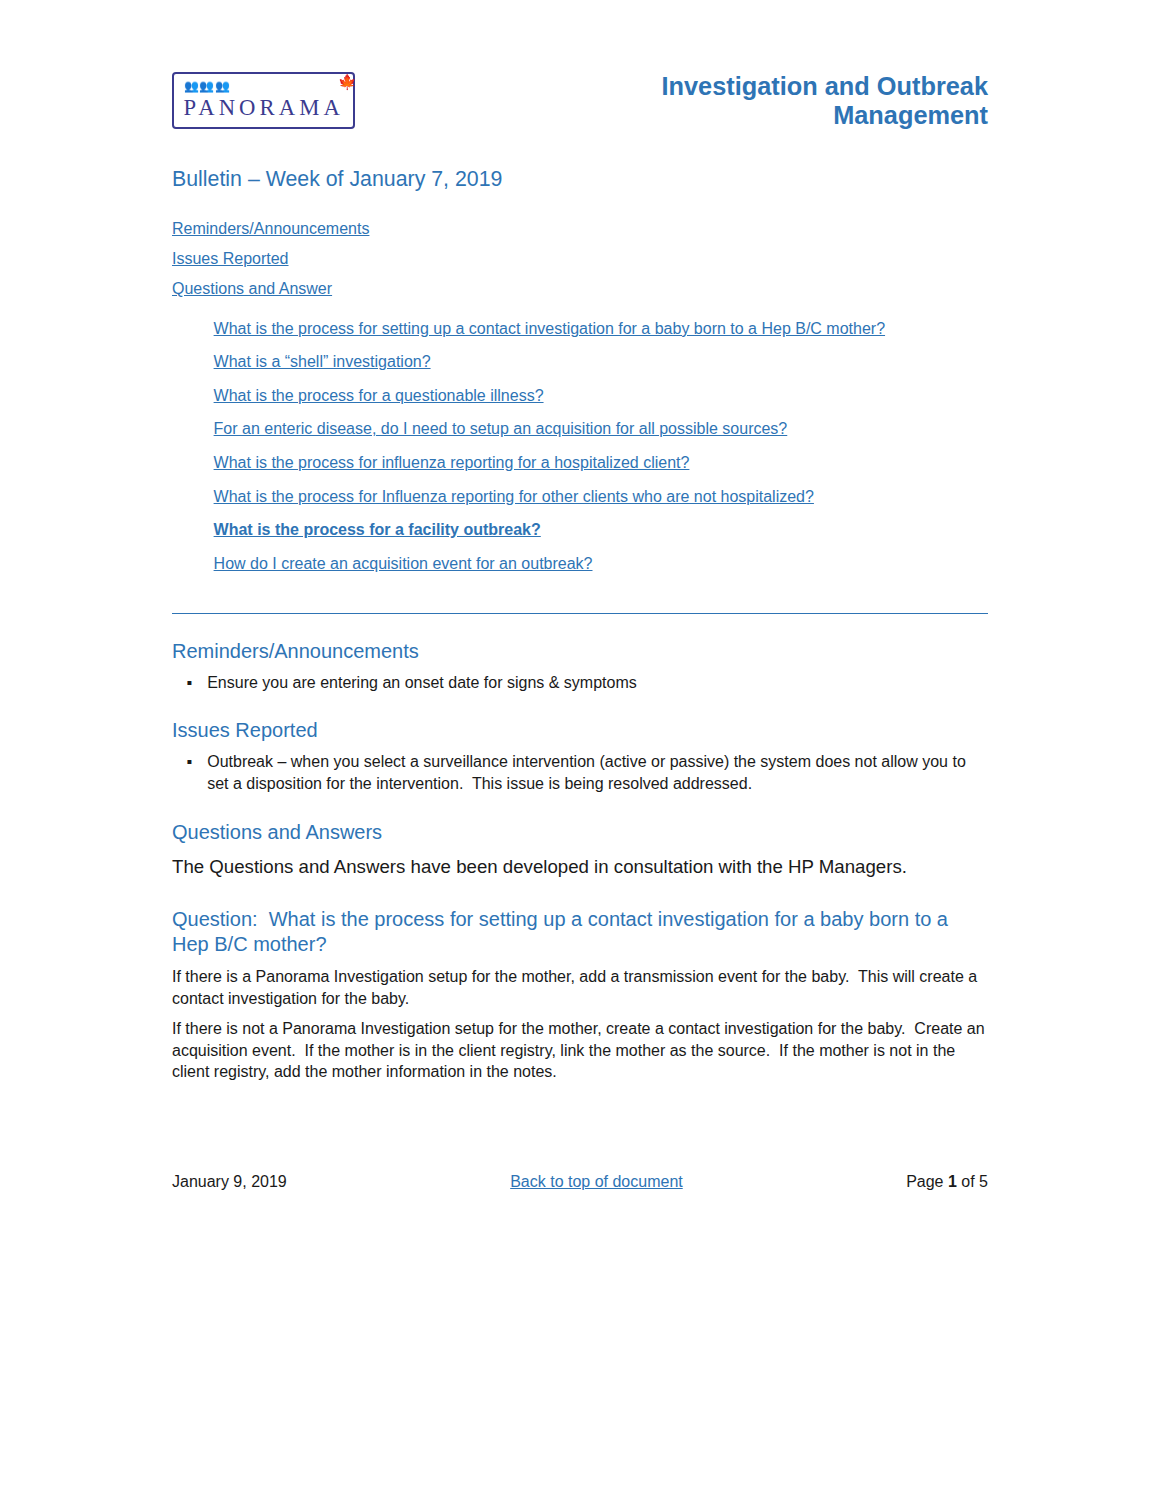👥👥👥
PANORAMA 🍁
Investigation and Outbreak
Management
Bulletin – Week of January 7, 2019
Reminders/Announcements Issues Reported Questions and Answer
What is the process for setting up a contact investigation for a baby born to a Hep B/C mother? What is a “shell” investigation? What is the process for a questionable illness? For an enteric disease, do I need to setup an acquisition for all possible sources? What is the process for influenza reporting for a hospitalized client? What is the process for Influenza reporting for other clients who are not hospitalized? What is the process for a facility outbreak? How do I create an acquisition event for an outbreak?
Reminders/Announcements
Ensure you are entering an onset date for signs & symptoms
Issues Reported
Outbreak – when you select a surveillance intervention (active or passive) the system does not allow you to set a disposition for the intervention. This issue is being resolved addressed.
Questions and Answers
The Questions and Answers have been developed in consultation with the HP Managers.
Question: What is the process for setting up a contact investigation for a baby born to a Hep B/C mother?
If there is a Panorama Investigation setup for the mother, add a transmission event for the baby. This will create a contact investigation for the baby.
If there is not a Panorama Investigation setup for the mother, create a contact investigation for the baby. Create an acquisition event. If the mother is in the client registry, link the mother as the source. If the mother is not in the client registry, add the mother information in the notes.
January 9, 2019 Back to top of document Page 1 of 5